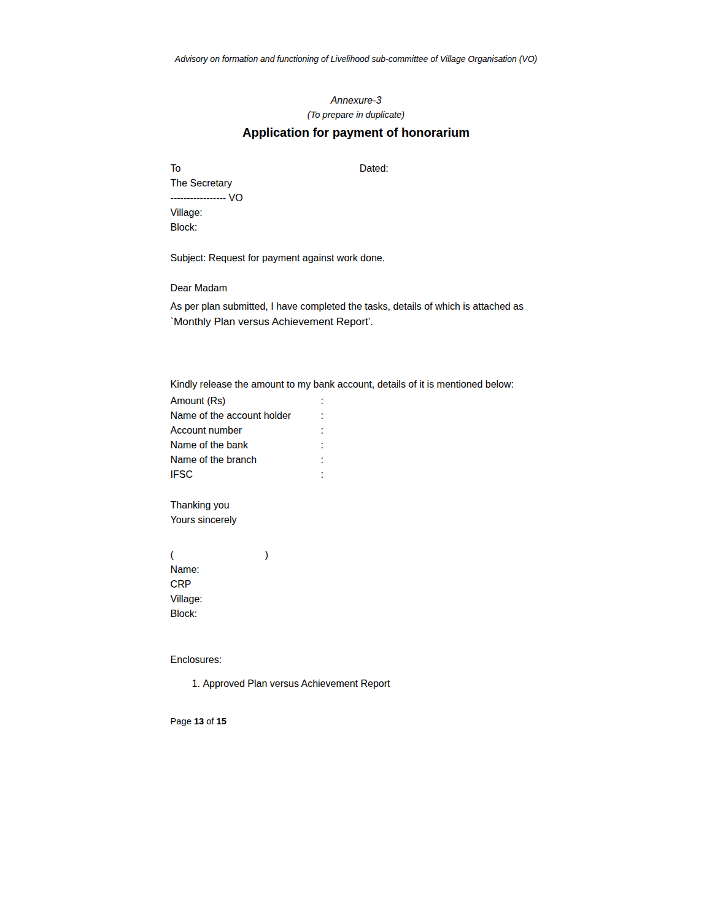Advisory on formation and functioning of Livelihood sub-committee of Village Organisation (VO)
Annexure-3
(To prepare in duplicate)
Application for payment of honorarium
To Dated:
The Secretary
----------------- VO
Village:
Block:
Subject: Request for payment against work done.
Dear Madam
As per plan submitted, I have completed the tasks, details of which is attached as `Monthly Plan versus Achievement Report’.
Kindly release the amount to my bank account, details of it is mentioned below:
| Amount (Rs) | : | |
| Name of the account holder | : | |
| Account number | : | |
| Name of the bank | : | |
| Name of the branch | : | |
| IFSC | : | |
Thanking you
Yours sincerely
( )
Name:
CRP
Village:
Block:
Enclosures:
Approved Plan versus Achievement Report
Page 13 of 15